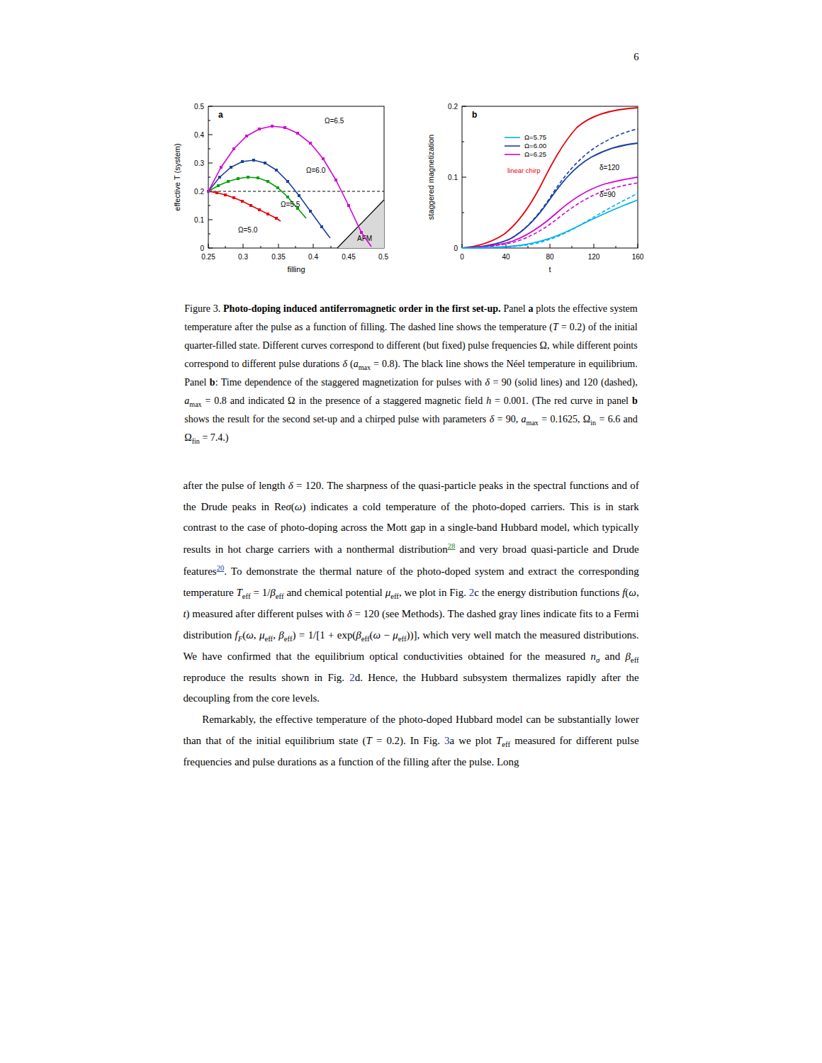6
0 0.1 0.2 0.3 0.4 0.5 0.25 0.3 0.35 0.4 0.45 0.5 filling effective T (system) a AFM Ω=5.0 Ω=5.5 Ω=6.0 Ω=6.5
0 0.1 0.2 0 40 80 120 160 t staggered magnetization b Ω=5.75 Ω=6.00 Ω=6.25 linear chirp δ=120 δ=90
Figure 3. Photo-doping induced antiferromagnetic order in the first set-up. Panel a plots the effective system temperature after the pulse as a function of filling. The dashed line shows the temperature (T = 0.2) of the initial quarter-filled state. Different curves correspond to different (but fixed) pulse frequencies Ω, while different points correspond to different pulse durations δ (amax = 0.8). The black line shows the Néel temperature in equilibrium. Panel b: Time dependence of the staggered magnetization for pulses with δ = 90 (solid lines) and 120 (dashed), amax = 0.8 and indicated Ω in the presence of a staggered magnetic field h = 0.001. (The red curve in panel b shows the result for the second set-up and a chirped pulse with parameters δ = 90, amax = 0.1625, Ωin = 6.6 and Ωfin = 7.4.)
after the pulse of length δ = 120. The sharpness of the quasi-particle peaks in the spectral functions and of the Drude peaks in Reσ(ω) indicates a cold temperature of the photo-doped carriers. This is in stark contrast to the case of photo-doping across the Mott gap in a single-band Hubbard model, which typically results in hot charge carriers with a nonthermal distribution28 and very broad quasi-particle and Drude features20. To demonstrate the thermal nature of the photo-doped system and extract the corresponding temperature Teff = 1/βeff and chemical potential μeff, we plot in Fig. 2c the energy distribution functions f(ω, t) measured after different pulses with δ = 120 (see Methods). The dashed gray lines indicate fits to a Fermi distribution fF(ω, μeff, βeff) = 1/[1 + exp(βeff(ω − μeff))], which very well match the measured distributions. We have confirmed that the equilibrium optical conductivities obtained for the measured nσ and βeff reproduce the results shown in Fig. 2d. Hence, the Hubbard subsystem thermalizes rapidly after the decoupling from the core levels.
Remarkably, the effective temperature of the photo-doped Hubbard model can be substantially lower than that of the initial equilibrium state (T = 0.2). In Fig. 3a we plot Teff measured for different pulse frequencies and pulse durations as a function of the filling after the pulse. Long